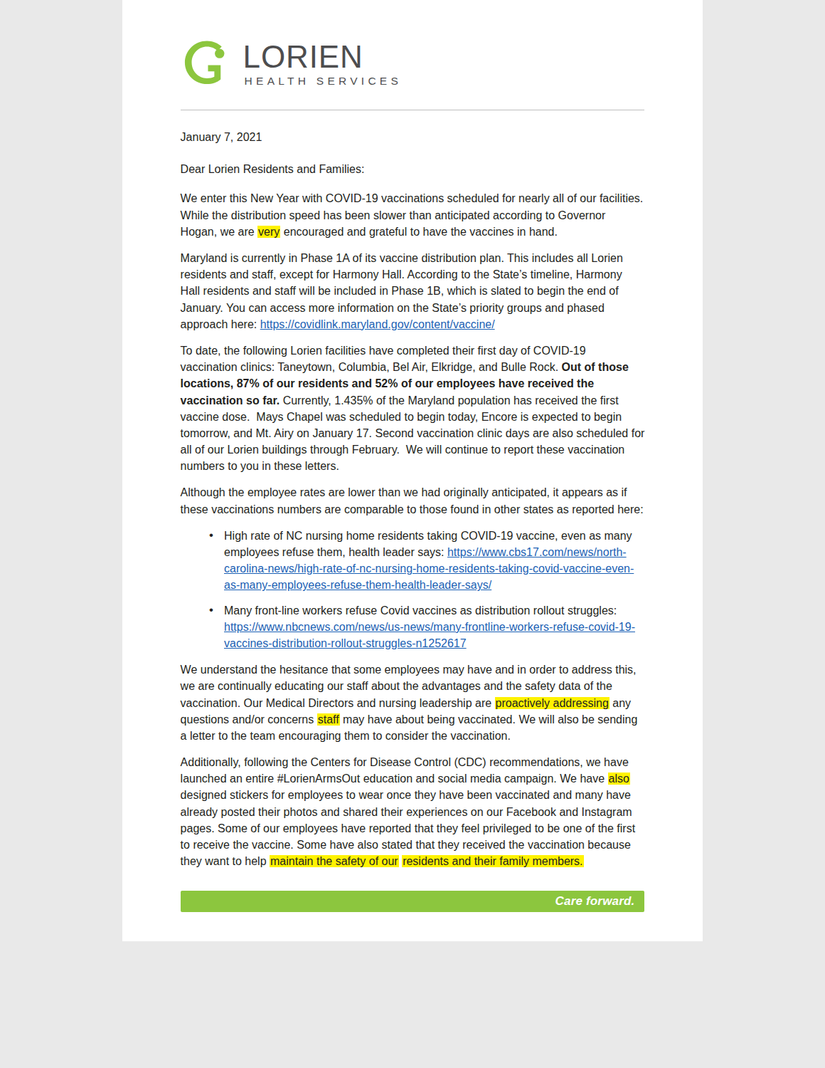LORIEN
HEALTH SERVICES
January 7, 2021
Dear Lorien Residents and Families:
We enter this New Year with COVID-19 vaccinations scheduled for nearly all of our facilities. While the distribution speed has been slower than anticipated according to Governor Hogan, we are very encouraged and grateful to have the vaccines in hand.
Maryland is currently in Phase 1A of its vaccine distribution plan. This includes all Lorien residents and staff, except for Harmony Hall. According to the State’s timeline, Harmony Hall residents and staff will be included in Phase 1B, which is slated to begin the end of January. You can access more information on the State’s priority groups and phased approach here: https://covidlink.maryland.gov/content/vaccine/
To date, the following Lorien facilities have completed their first day of COVID-19 vaccination clinics: Taneytown, Columbia, Bel Air, Elkridge, and Bulle Rock. Out of those locations, 87% of our residents and 52% of our employees have received the vaccination so far. Currently, 1.435% of the Maryland population has received the first vaccine dose. Mays Chapel was scheduled to begin today, Encore is expected to begin tomorrow, and Mt. Airy on January 17. Second vaccination clinic days are also scheduled for all of our Lorien buildings through February. We will continue to report these vaccination numbers to you in these letters.
Although the employee rates are lower than we had originally anticipated, it appears as if these vaccinations numbers are comparable to those found in other states as reported here:
High rate of NC nursing home residents taking COVID-19 vaccine, even as many employees refuse them, health leader says: https://www.cbs17.com/news/north-carolina-news/high-rate-of-nc-nursing-home-residents-taking-covid-vaccine-even-as-many-employees-refuse-them-health-leader-says/
Many front-line workers refuse Covid vaccines as distribution rollout struggles: https://www.nbcnews.com/news/us-news/many-frontline-workers-refuse-covid-19-vaccines-distribution-rollout-struggles-n1252617
We understand the hesitance that some employees may have and in order to address this, we are continually educating our staff about the advantages and the safety data of the vaccination. Our Medical Directors and nursing leadership are proactively addressing any questions and/or concerns staff may have about being vaccinated. We will also be sending a letter to the team encouraging them to consider the vaccination.
Additionally, following the Centers for Disease Control (CDC) recommendations, we have launched an entire #LorienArmsOut education and social media campaign. We have also designed stickers for employees to wear once they have been vaccinated and many have already posted their photos and shared their experiences on our Facebook and Instagram pages. Some of our employees have reported that they feel privileged to be one of the first to receive the vaccine. Some have also stated that they received the vaccination because they want to help maintain the safety of our residents and their family members.
Care forward.